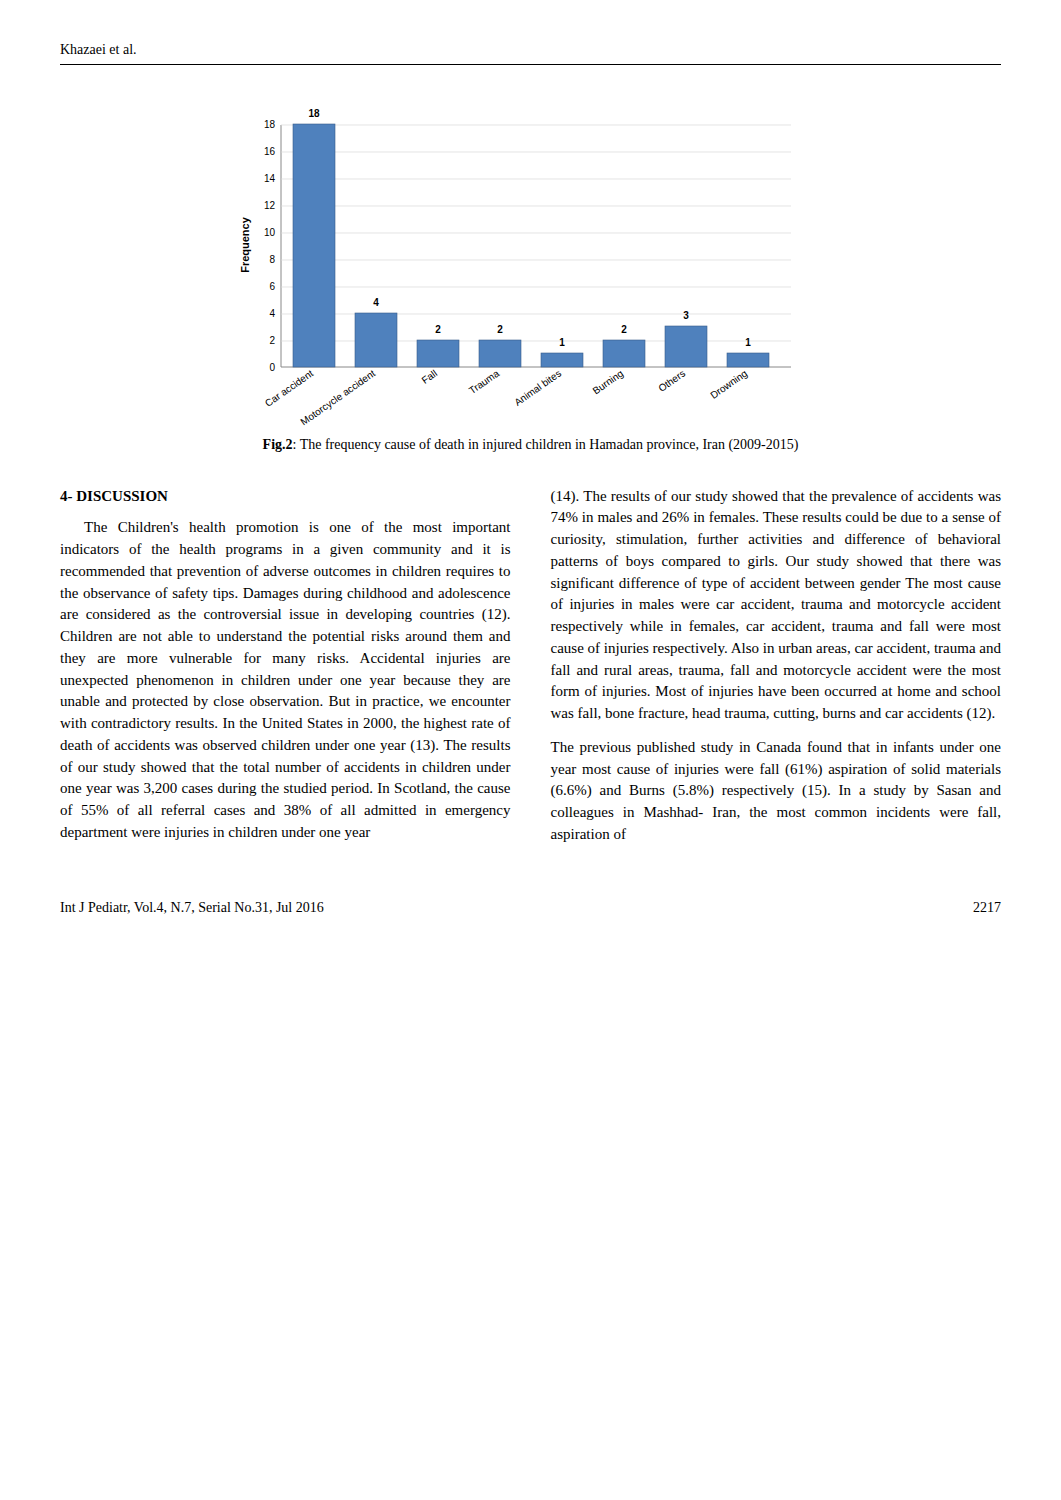Khazaei et al.
Frequency 18 16 14 12 10 8 6 4 2 0 18 4 2 2 1 2 3 1 Car accident Motorcycle accident Fall Trauma Animal bites Burning Others Drowning
Fig.2: The frequency cause of death in injured children in Hamadan province, Iran (2009-2015)
4- DISCUSSION
The Children's health promotion is one of the most important indicators of the health programs in a given community and it is recommended that prevention of adverse outcomes in children requires to the observance of safety tips. Damages during childhood and adolescence are considered as the controversial issue in developing countries (12). Children are not able to understand the potential risks around them and they are more vulnerable for many risks. Accidental injuries are unexpected phenomenon in children under one year because they are unable and protected by close observation. But in practice, we encounter with contradictory results. In the United States in 2000, the highest rate of death of accidents was observed children under one year (13). The results of our study showed that the total number of accidents in children under one year was 3,200 cases during the studied period. In Scotland, the cause of 55% of all referral cases and 38% of all admitted in emergency department were injuries in children under one year
(14). The results of our study showed that the prevalence of accidents was 74% in males and 26% in females. These results could be due to a sense of curiosity, stimulation, further activities and difference of behavioral patterns of boys compared to girls. Our study showed that there was significant difference of type of accident between gender The most cause of injuries in males were car accident, trauma and motorcycle accident respectively while in females, car accident, trauma and fall were most cause of injuries respectively. Also in urban areas, car accident, trauma and fall and rural areas, trauma, fall and motorcycle accident were the most form of injuries. Most of injuries have been occurred at home and school was fall, bone fracture, head trauma, cutting, burns and car accidents (12).
The previous published study in Canada found that in infants under one year most cause of injuries were fall (61%) aspiration of solid materials (6.6%) and Burns (5.8%) respectively (15). In a study by Sasan and colleagues in Mashhad- Iran, the most common incidents were fall, aspiration of
Int J Pediatr, Vol.4, N.7, Serial No.31, Jul 2016 2217